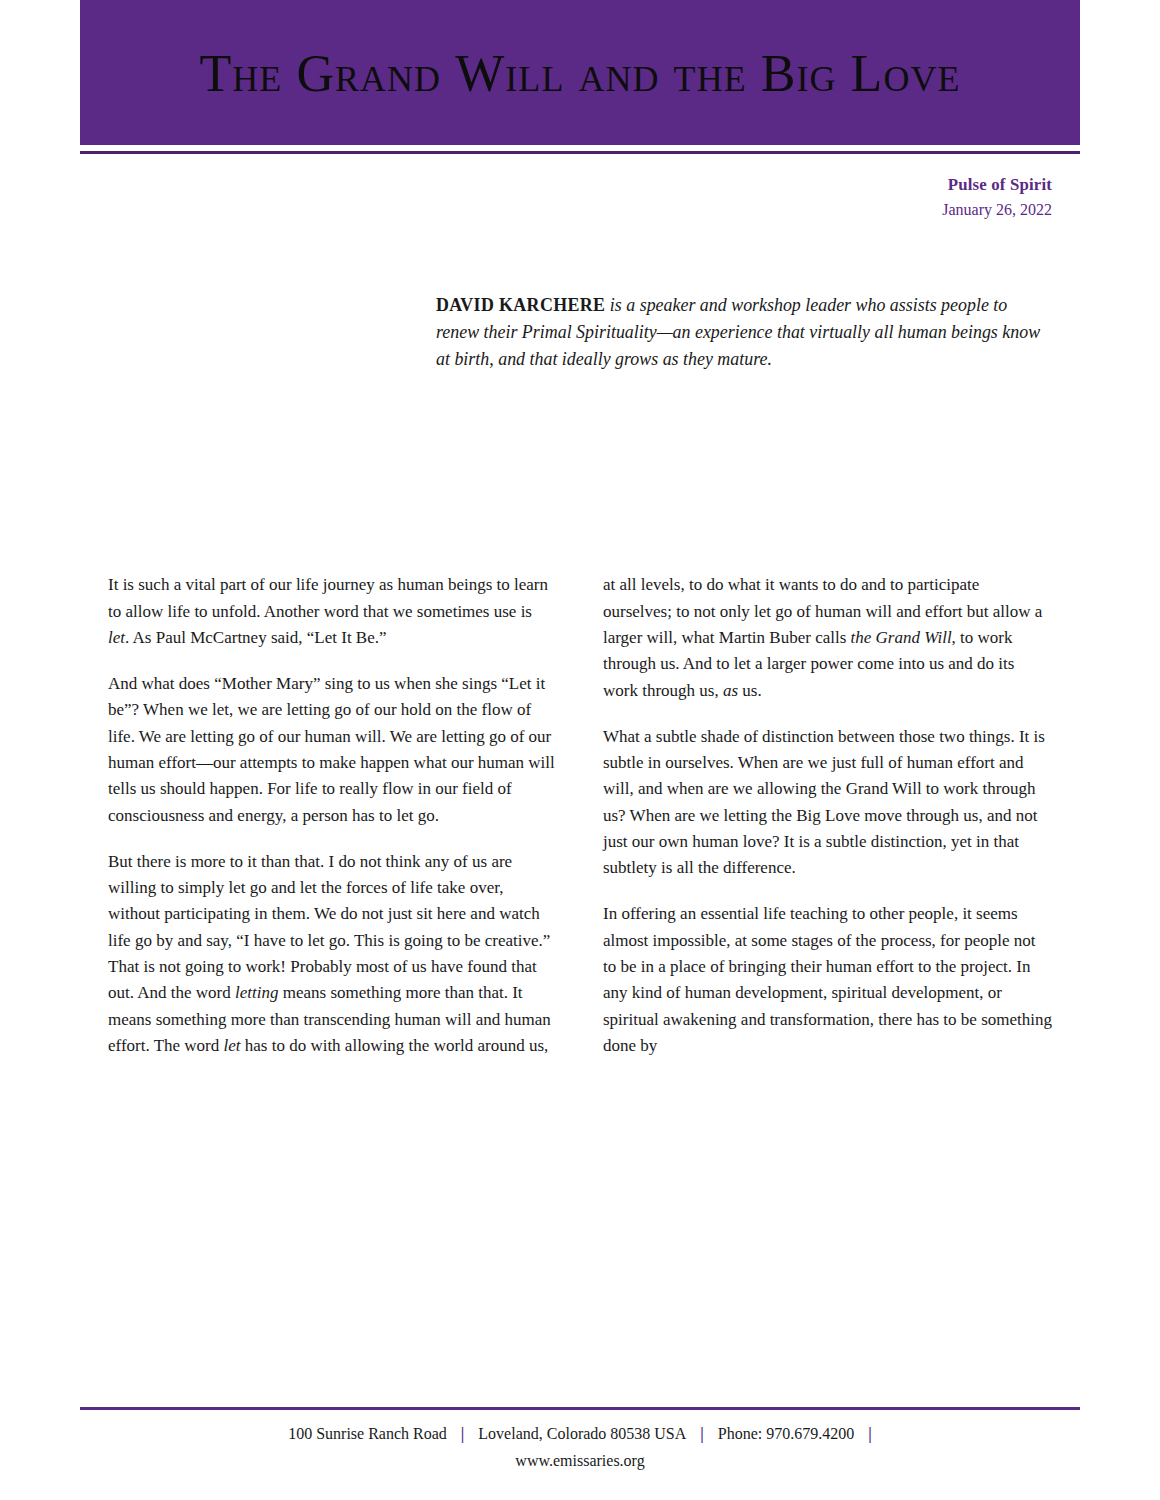The Grand Will and the Big Love
Pulse of Spirit
January 26, 2022
DAVID KARCHERE is a speaker and workshop leader who assists people to renew their Primal Spirituality—an experience that virtually all human beings know at birth, and that ideally grows as they mature.
It is such a vital part of our life journey as human beings to learn to allow life to unfold. Another word that we sometimes use is let. As Paul McCartney said, “Let It Be.”
And what does “Mother Mary” sing to us when she sings “Let it be”? When we let, we are letting go of our hold on the flow of life. We are letting go of our human will. We are letting go of our human effort—our attempts to make happen what our human will tells us should happen. For life to really flow in our field of consciousness and energy, a person has to let go.
But there is more to it than that. I do not think any of us are willing to simply let go and let the forces of life take over, without participating in them. We do not just sit here and watch life go by and say, “I have to let go. This is going to be creative.” That is not going to work! Probably most of us have found that out. And the word letting means something more than that. It means something more than transcending human will and human effort. The word let has to do with allowing the world around us, at all levels, to do what it wants to do and to participate ourselves; to not only let go of human will and effort but allow a larger will, what Martin Buber calls the Grand Will, to work through us. And to let a larger power come into us and do its work through us, as us.
What a subtle shade of distinction between those two things. It is subtle in ourselves. When are we just full of human effort and will, and when are we allowing the Grand Will to work through us? When are we letting the Big Love move through us, and not just our own human love? It is a subtle distinction, yet in that subtlety is all the difference.
In offering an essential life teaching to other people, it seems almost impossible, at some stages of the process, for people not to be in a place of bringing their human effort to the project. In any kind of human development, spiritual development, or spiritual awakening and transformation, there has to be something done by
100 Sunrise Ranch Road | Loveland, Colorado 80538 USA | Phone: 970.679.4200 |
www.emissaries.org